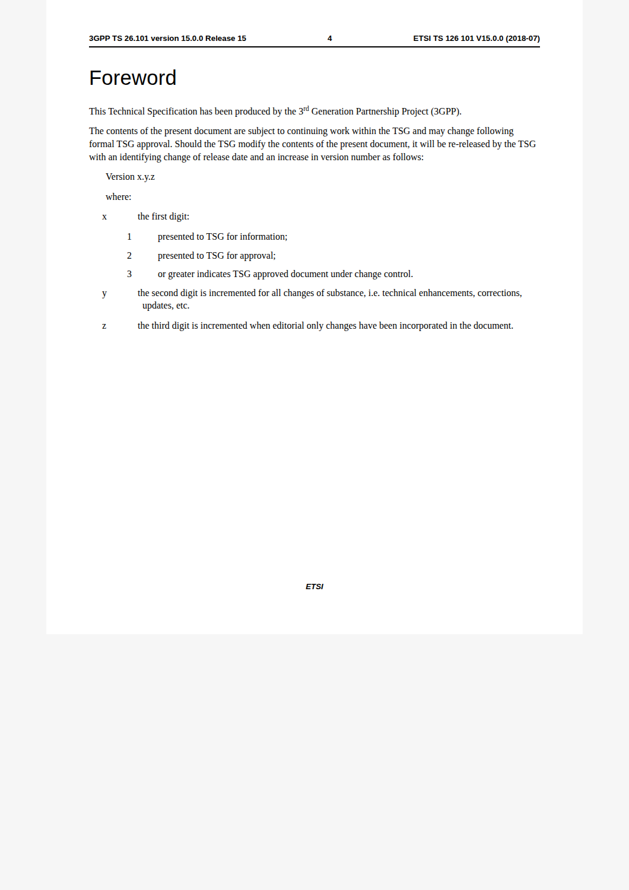3GPP TS 26.101 version 15.0.0 Release 15
4
ETSI TS 126 101 V15.0.0 (2018-07)
Foreword
This Technical Specification has been produced by the 3rd Generation Partnership Project (3GPP).
The contents of the present document are subject to continuing work within the TSG and may change following formal TSG approval. Should the TSG modify the contents of the present document, it will be re-released by the TSG with an identifying change of release date and an increase in version number as follows:
Version x.y.z
where:
xthe first digit:
1presented to TSG for information;
2presented to TSG for approval;
3or greater indicates TSG approved document under change control.
ythe second digit is incremented for all changes of substance, i.e. technical enhancements, corrections, updates, etc.
zthe third digit is incremented when editorial only changes have been incorporated in the document.
ETSI